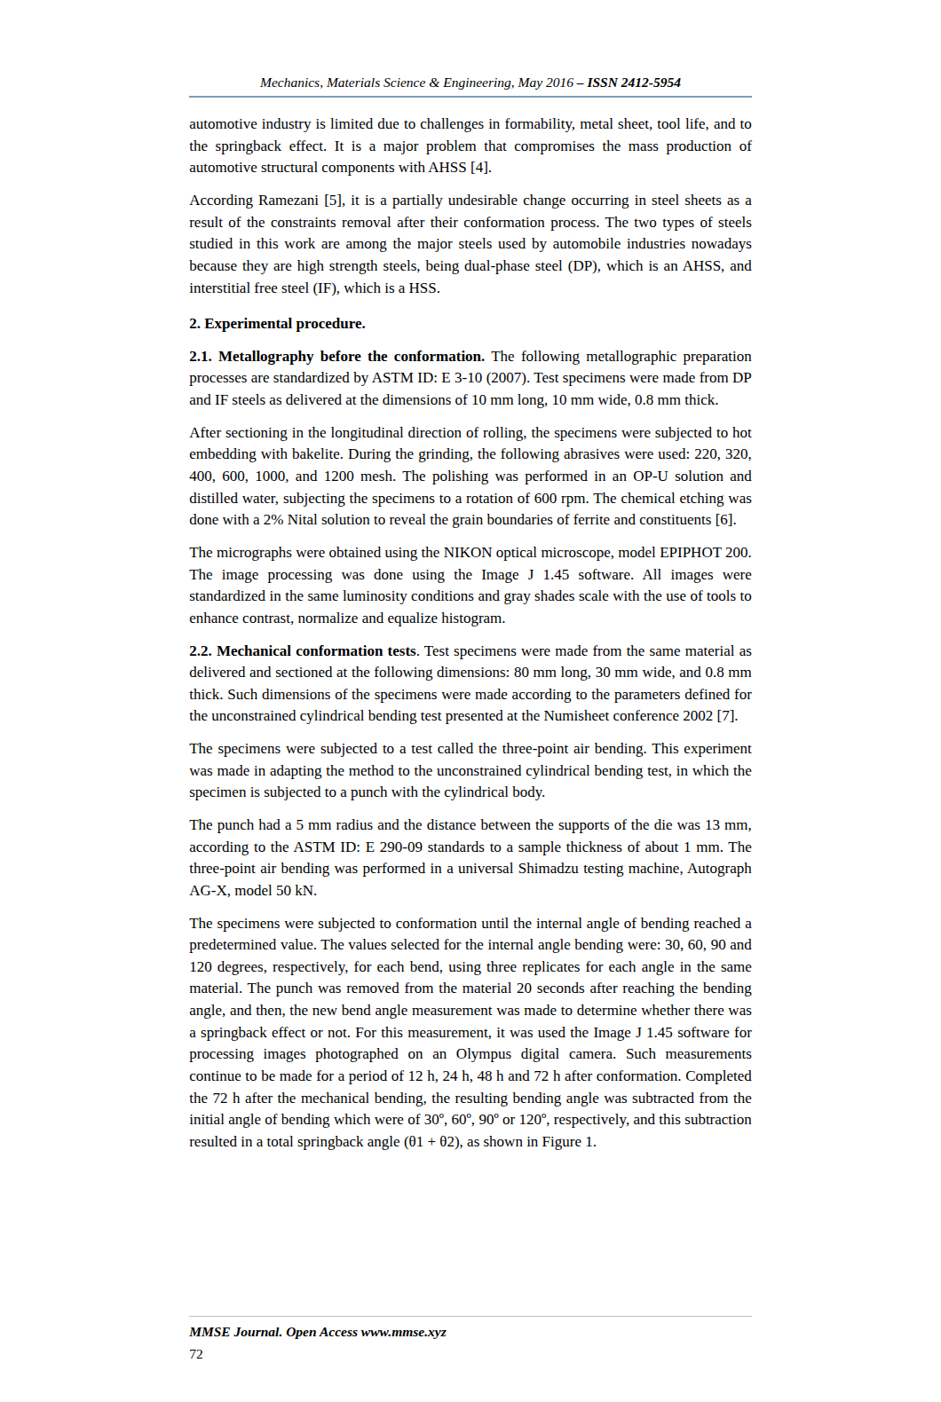Mechanics, Materials Science & Engineering, May 2016 – ISSN 2412-5954
automotive industry is limited due to challenges in formability, metal sheet, tool life, and to the springback effect. It is a major problem that compromises the mass production of automotive structural components with AHSS [4].
According Ramezani [5], it is a partially undesirable change occurring in steel sheets as a result of the constraints removal after their conformation process. The two types of steels studied in this work are among the major steels used by automobile industries nowadays because they are high strength steels, being dual-phase steel (DP), which is an AHSS, and interstitial free steel (IF), which is a HSS.
2. Experimental procedure.
2.1. Metallography before the conformation. The following metallographic preparation processes are standardized by ASTM ID: E 3-10 (2007). Test specimens were made from DP and IF steels as delivered at the dimensions of 10 mm long, 10 mm wide, 0.8 mm thick.
After sectioning in the longitudinal direction of rolling, the specimens were subjected to hot embedding with bakelite. During the grinding, the following abrasives were used: 220, 320, 400, 600, 1000, and 1200 mesh. The polishing was performed in an OP-U solution and distilled water, subjecting the specimens to a rotation of 600 rpm. The chemical etching was done with a 2% Nital solution to reveal the grain boundaries of ferrite and constituents [6].
The micrographs were obtained using the NIKON optical microscope, model EPIPHOT 200. The image processing was done using the Image J 1.45 software. All images were standardized in the same luminosity conditions and gray shades scale with the use of tools to enhance contrast, normalize and equalize histogram.
2.2. Mechanical conformation tests. Test specimens were made from the same material as delivered and sectioned at the following dimensions: 80 mm long, 30 mm wide, and 0.8 mm thick. Such dimensions of the specimens were made according to the parameters defined for the unconstrained cylindrical bending test presented at the Numisheet conference 2002 [7].
The specimens were subjected to a test called the three-point air bending. This experiment was made in adapting the method to the unconstrained cylindrical bending test, in which the specimen is subjected to a punch with the cylindrical body.
The punch had a 5 mm radius and the distance between the supports of the die was 13 mm, according to the ASTM ID: E 290-09 standards to a sample thickness of about 1 mm. The three-point air bending was performed in a universal Shimadzu testing machine, Autograph AG-X, model 50 kN.
The specimens were subjected to conformation until the internal angle of bending reached a predetermined value. The values selected for the internal angle bending were: 30, 60, 90 and 120 degrees, respectively, for each bend, using three replicates for each angle in the same material. The punch was removed from the material 20 seconds after reaching the bending angle, and then, the new bend angle measurement was made to determine whether there was a springback effect or not. For this measurement, it was used the Image J 1.45 software for processing images photographed on an Olympus digital camera. Such measurements continue to be made for a period of 12 h, 24 h, 48 h and 72 h after conformation. Completed the 72 h after the mechanical bending, the resulting bending angle was subtracted from the initial angle of bending which were of 30º, 60º, 90º or 120º, respectively, and this subtraction resulted in a total springback angle (θ1 + θ2), as shown in Figure 1.
MMSE Journal. Open Access www.mmse.xyz
72